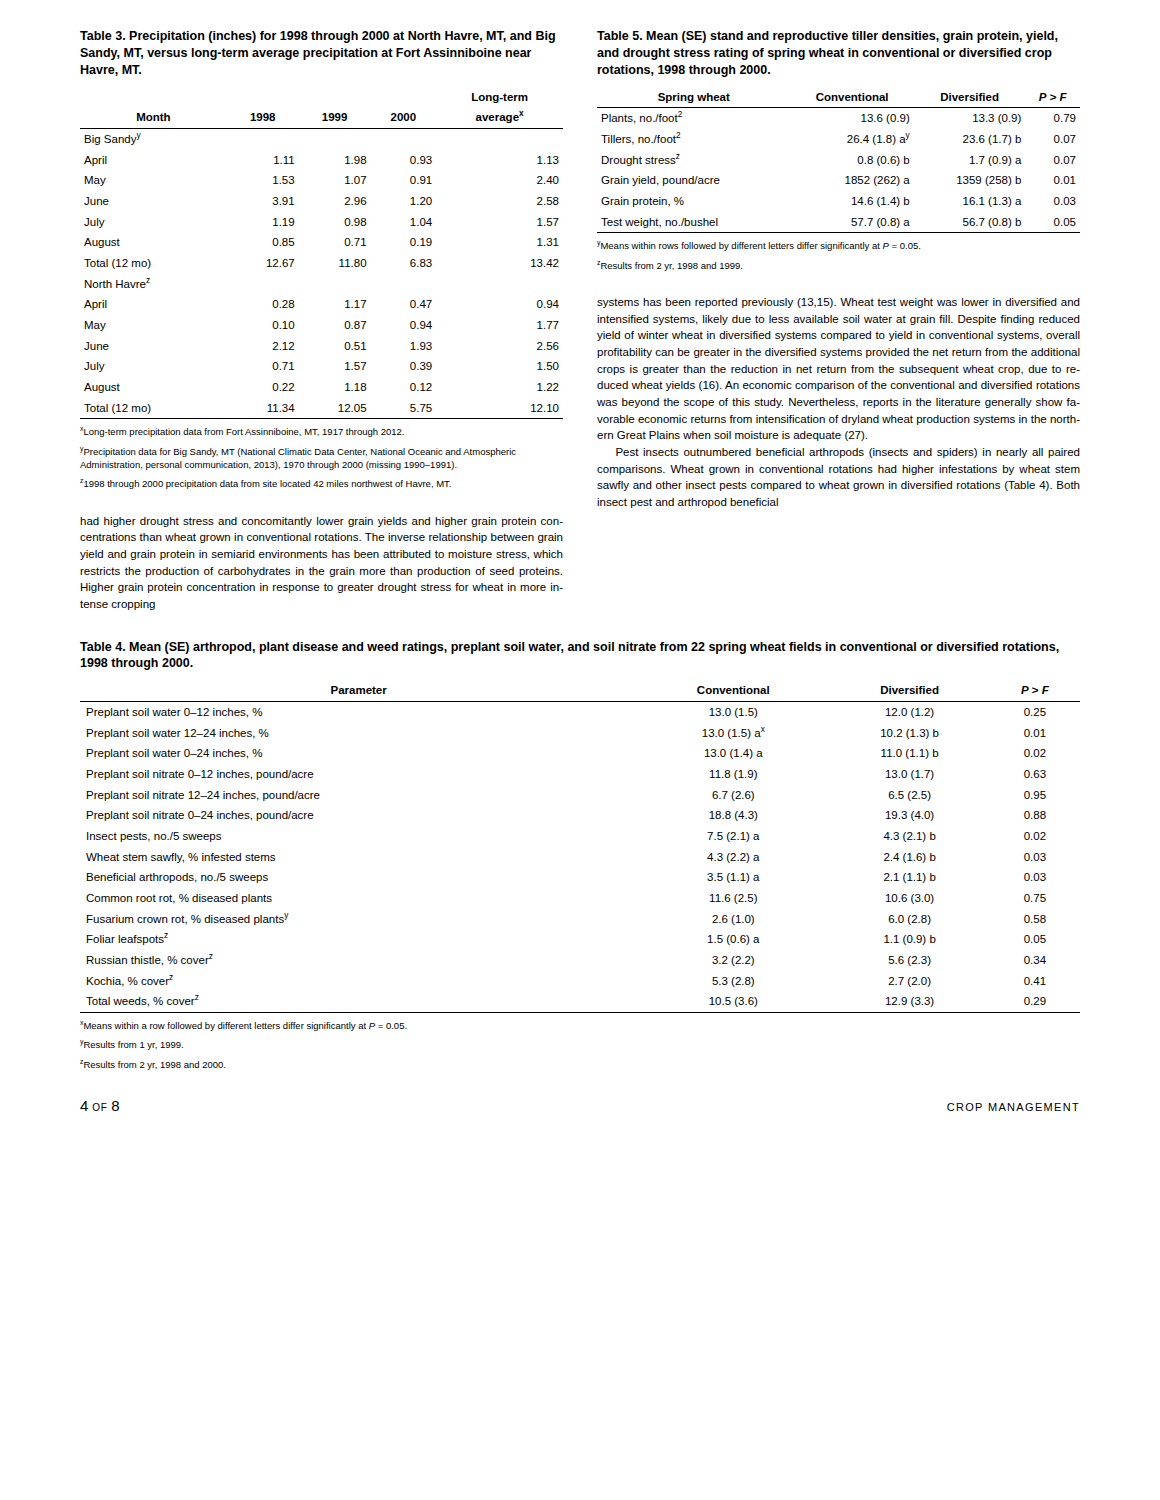Table 3. Precipitation (inches) for 1998 through 2000 at North Havre, MT, and Big Sandy, MT, versus long-term average precipitation at Fort Assinniboine near Havre, MT.
| | | | | Long-term |
| --- | --- | --- | --- | --- |
| Month | 1998 | 1999 | 2000 | average x |
| Big Sandy y | | | | |
| April | 1.11 | 1.98 | 0.93 | 1.13 |
| May | 1.53 | 1.07 | 0.91 | 2.40 |
| June | 3.91 | 2.96 | 1.20 | 2.58 |
| July | 1.19 | 0.98 | 1.04 | 1.57 |
| August | 0.85 | 0.71 | 0.19 | 1.31 |
| Total (12 mo) | 12.67 | 11.80 | 6.83 | 13.42 |
| North Havre z | | | | |
| April | 0.28 | 1.17 | 0.47 | 0.94 |
| May | 0.10 | 0.87 | 0.94 | 1.77 |
| June | 2.12 | 0.51 | 1.93 | 2.56 |
| July | 0.71 | 1.57 | 0.39 | 1.50 |
| August | 0.22 | 1.18 | 0.12 | 1.22 |
| Total (12 mo) | 11.34 | 12.05 | 5.75 | 12.10 |
xLong-term precipitation data from Fort Assinniboine, MT, 1917 through 2012.
yPrecipitation data for Big Sandy, MT (National Climatic Data Center, National Oceanic and Atmospheric Administration, personal communication, 2013), 1970 through 2000 (missing 1990–1991).
z1998 through 2000 precipitation data from site located 42 miles northwest of Havre, MT.
had higher drought stress and concomitantly lower grain yields and higher grain protein concentrations than wheat grown in conventional rotations. The inverse relationship between grain yield and grain protein in semiarid environments has been attributed to moisture stress, which restricts the production of carbohydrates in the grain more than production of seed proteins. Higher grain protein concentration in response to greater drought stress for wheat in more intense cropping
Table 5. Mean (SE) stand and reproductive tiller densities, grain protein, yield, and drought stress rating of spring wheat in conventional or diversified crop rotations, 1998 through 2000.
| Spring wheat | Conventional | Diversified | P > F |
| --- | --- | --- | --- |
| Plants, no./foot 2 | 13.6 (0.9) | 13.3 (0.9) | 0.79 |
| Tillers, no./foot 2 | 26.4 (1.8) a y | 23.6 (1.7) b | 0.07 |
| Drought stress z | 0.8 (0.6) b | 1.7 (0.9) a | 0.07 |
| Grain yield, pound/acre | 1852 (262) a | 1359 (258) b | 0.01 |
| Grain protein, % | 14.6 (1.4) b | 16.1 (1.3) a | 0.03 |
| Test weight, no./bushel | 57.7 (0.8) a | 56.7 (0.8) b | 0.05 |
yMeans within rows followed by different letters differ significantly at P = 0.05.
zResults from 2 yr, 1998 and 1999.
systems has been reported previously (13,15). Wheat test weight was lower in diversified and intensified systems, likely due to less available soil water at grain fill. Despite finding reduced yield of winter wheat in diversified systems compared to yield in conventional systems, overall profitability can be greater in the diversified systems provided the net return from the additional crops is greater than the reduction in net return from the subsequent wheat crop, due to reduced wheat yields (16). An economic comparison of the conventional and diversified rotations was beyond the scope of this study. Nevertheless, reports in the literature generally show favorable economic returns from intensification of dryland wheat production systems in the northern Great Plains when soil moisture is adequate (27).
Pest insects outnumbered beneficial arthropods (insects and spiders) in nearly all paired comparisons. Wheat grown in conventional rotations had higher infestations by wheat stem sawfly and other insect pests compared to wheat grown in diversified rotations (Table 4). Both insect pest and arthropod beneficial
Table 4. Mean (SE) arthropod, plant disease and weed ratings, preplant soil water, and soil nitrate from 22 spring wheat fields in conventional or diversified rotations, 1998 through 2000.
| Parameter | Conventional | Diversified | P > F |
| --- | --- | --- | --- |
| Preplant soil water 0–12 inches, % | 13.0 (1.5) | 12.0 (1.2) | 0.25 |
| Preplant soil water 12–24 inches, % | 13.0 (1.5) a x | 10.2 (1.3) b | 0.01 |
| Preplant soil water 0–24 inches, % | 13.0 (1.4) a | 11.0 (1.1) b | 0.02 |
| Preplant soil nitrate 0–12 inches, pound/acre | 11.8 (1.9) | 13.0 (1.7) | 0.63 |
| Preplant soil nitrate 12–24 inches, pound/acre | 6.7 (2.6) | 6.5 (2.5) | 0.95 |
| Preplant soil nitrate 0–24 inches, pound/acre | 18.8 (4.3) | 19.3 (4.0) | 0.88 |
| Insect pests, no./5 sweeps | 7.5 (2.1) a | 4.3 (2.1) b | 0.02 |
| Wheat stem sawfly, % infested stems | 4.3 (2.2) a | 2.4 (1.6) b | 0.03 |
| Beneficial arthropods, no./5 sweeps | 3.5 (1.1) a | 2.1 (1.1) b | 0.03 |
| Common root rot, % diseased plants | 11.6 (2.5) | 10.6 (3.0) | 0.75 |
| Fusarium crown rot, % diseased plants y | 2.6 (1.0) | 6.0 (2.8) | 0.58 |
| Foliar leafspots z | 1.5 (0.6) a | 1.1 (0.9) b | 0.05 |
| Russian thistle, % cover z | 3.2 (2.2) | 5.6 (2.3) | 0.34 |
| Kochia, % cover z | 5.3 (2.8) | 2.7 (2.0) | 0.41 |
| Total weeds, % cover z | 10.5 (3.6) | 12.9 (3.3) | 0.29 |
xMeans within a row followed by different letters differ significantly at P = 0.05.
yResults from 1 yr, 1999.
zResults from 2 yr, 1998 and 2000.
4 OF 8
CROP MANAGEMENT